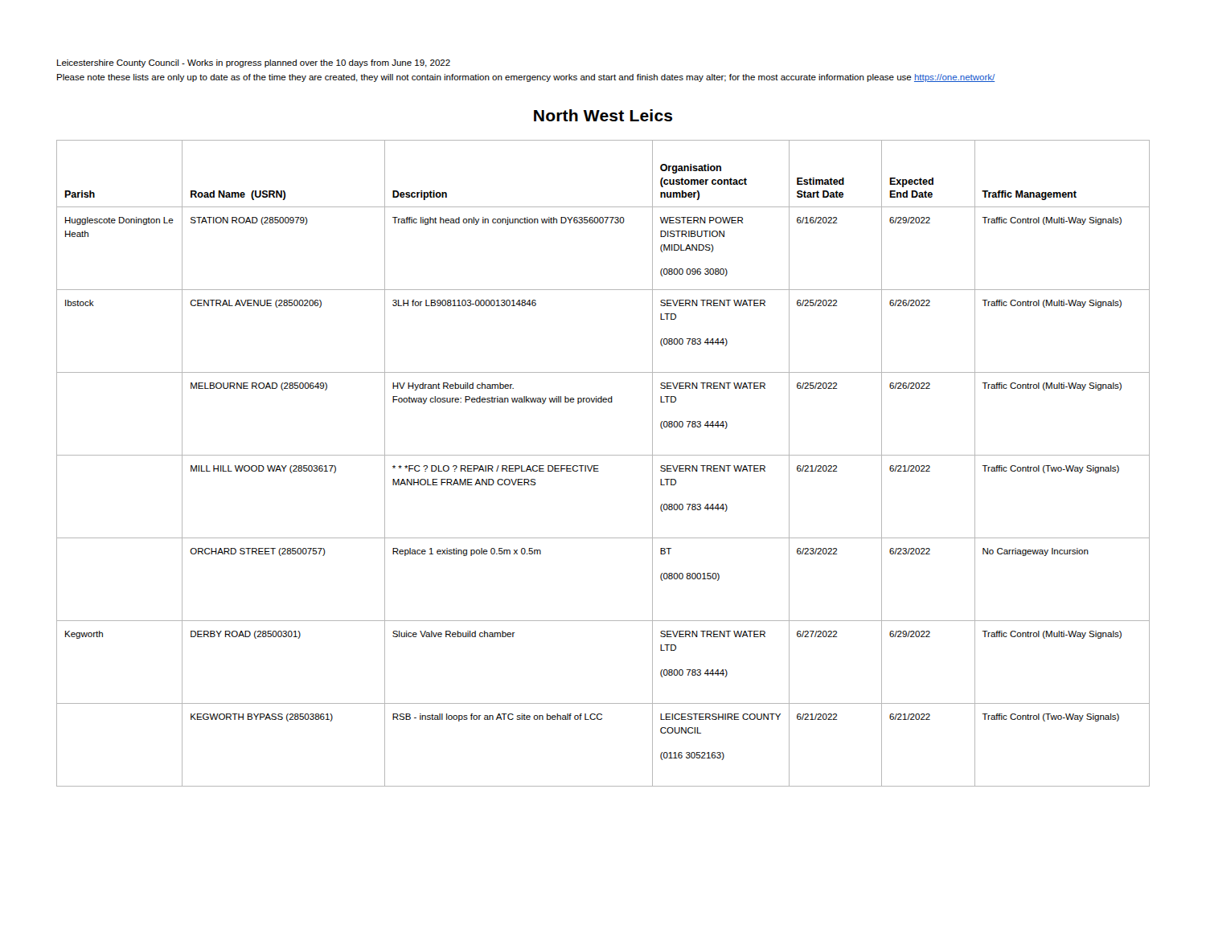Leicestershire County Council - Works in progress planned over the 10 days from June 19, 2022
Please note these lists are only up to date as of the time they are created, they will not contain information on emergency works and start and finish dates may alter; for the most accurate information please use https://one.network/
North West Leics
| Parish | Road Name (USRN) | Description | Organisation (customer contact number) | Estimated Start Date | Expected End Date | Traffic Management |
| --- | --- | --- | --- | --- | --- | --- |
| Hugglescote Donington Le Heath | STATION ROAD (28500979) | Traffic light head only in conjunction with DY6356007730 | WESTERN POWER DISTRIBUTION (MIDLANDS) (0800 096 3080) | 6/16/2022 | 6/29/2022 | Traffic Control (Multi-Way Signals) |
| Ibstock | CENTRAL AVENUE (28500206) | 3LH for LB9081103-000013014846 | SEVERN TRENT WATER LTD (0800 783 4444) | 6/25/2022 | 6/26/2022 | Traffic Control (Multi-Way Signals) |
| | MELBOURNE ROAD (28500649) | HV Hydrant Rebuild chamber. Footway closure: Pedestrian walkway will be provided | SEVERN TRENT WATER LTD (0800 783 4444) | 6/25/2022 | 6/26/2022 | Traffic Control (Multi-Way Signals) |
| | MILL HILL WOOD WAY (28503617) | * * *FC ? DLO ? REPAIR / REPLACE DEFECTIVE MANHOLE FRAME AND COVERS | SEVERN TRENT WATER LTD (0800 783 4444) | 6/21/2022 | 6/21/2022 | Traffic Control (Two-Way Signals) |
| | ORCHARD STREET (28500757) | Replace 1 existing pole 0.5m x 0.5m | BT (0800 800150) | 6/23/2022 | 6/23/2022 | No Carriageway Incursion |
| Kegworth | DERBY ROAD (28500301) | Sluice Valve Rebuild chamber | SEVERN TRENT WATER LTD (0800 783 4444) | 6/27/2022 | 6/29/2022 | Traffic Control (Multi-Way Signals) |
| | KEGWORTH BYPASS (28503861) | RSB - install loops for an ATC site on behalf of LCC | LEICESTERSHIRE COUNTY COUNCIL (0116 3052163) | 6/21/2022 | 6/21/2022 | Traffic Control (Two-Way Signals) |